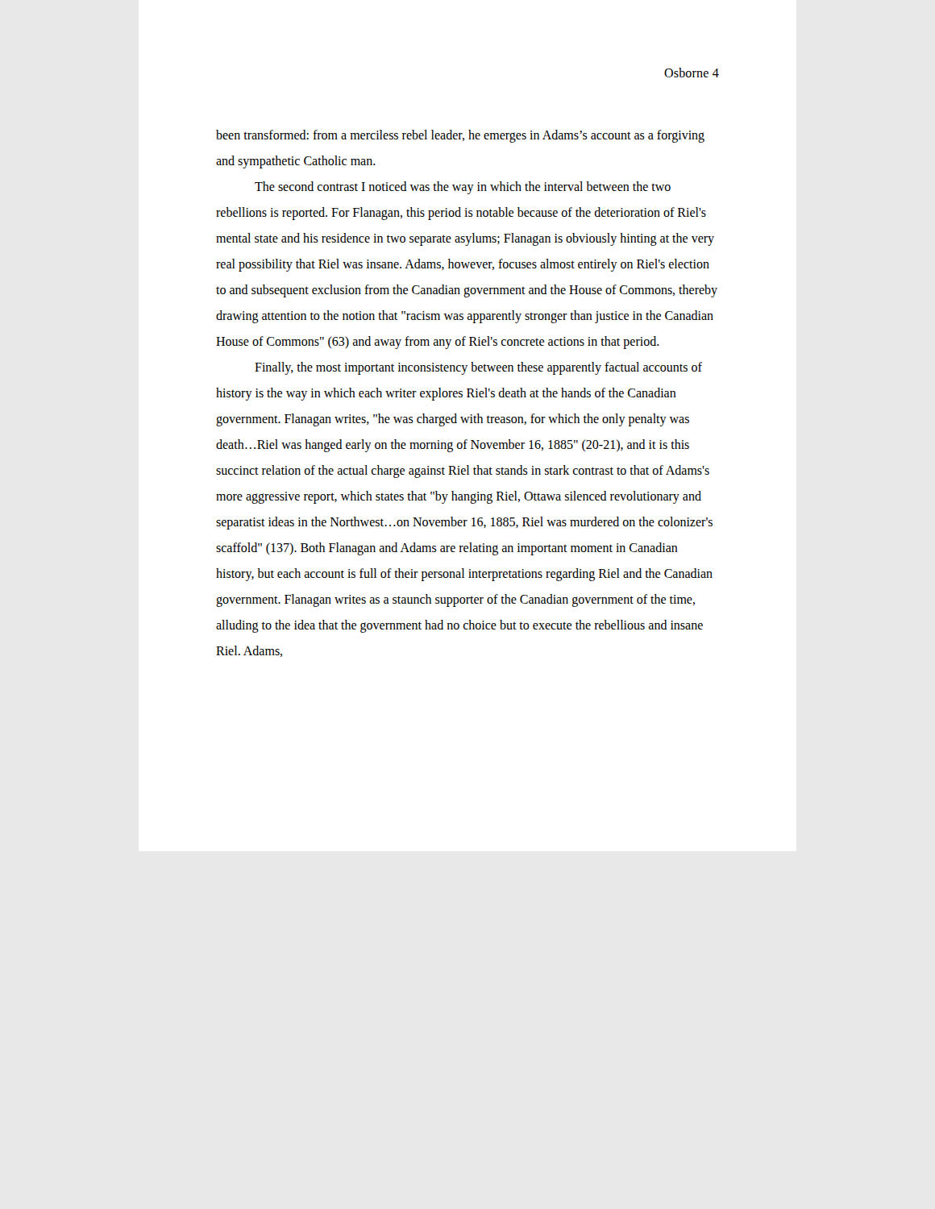Osborne 4
been transformed: from a merciless rebel leader, he emerges in Adams’s account as a forgiving and sympathetic Catholic man.
The second contrast I noticed was the way in which the interval between the two rebellions is reported. For Flanagan, this period is notable because of the deterioration of Riel's mental state and his residence in two separate asylums; Flanagan is obviously hinting at the very real possibility that Riel was insane. Adams, however, focuses almost entirely on Riel's election to and subsequent exclusion from the Canadian government and the House of Commons, thereby drawing attention to the notion that "racism was apparently stronger than justice in the Canadian House of Commons" (63) and away from any of Riel's concrete actions in that period.
Finally, the most important inconsistency between these apparently factual accounts of history is the way in which each writer explores Riel's death at the hands of the Canadian government. Flanagan writes, "he was charged with treason, for which the only penalty was death…Riel was hanged early on the morning of November 16, 1885" (20-21), and it is this succinct relation of the actual charge against Riel that stands in stark contrast to that of Adams's more aggressive report, which states that "by hanging Riel, Ottawa silenced revolutionary and separatist ideas in the Northwest…on November 16, 1885, Riel was murdered on the colonizer's scaffold" (137). Both Flanagan and Adams are relating an important moment in Canadian history, but each account is full of their personal interpretations regarding Riel and the Canadian government. Flanagan writes as a staunch supporter of the Canadian government of the time, alluding to the idea that the government had no choice but to execute the rebellious and insane Riel. Adams,